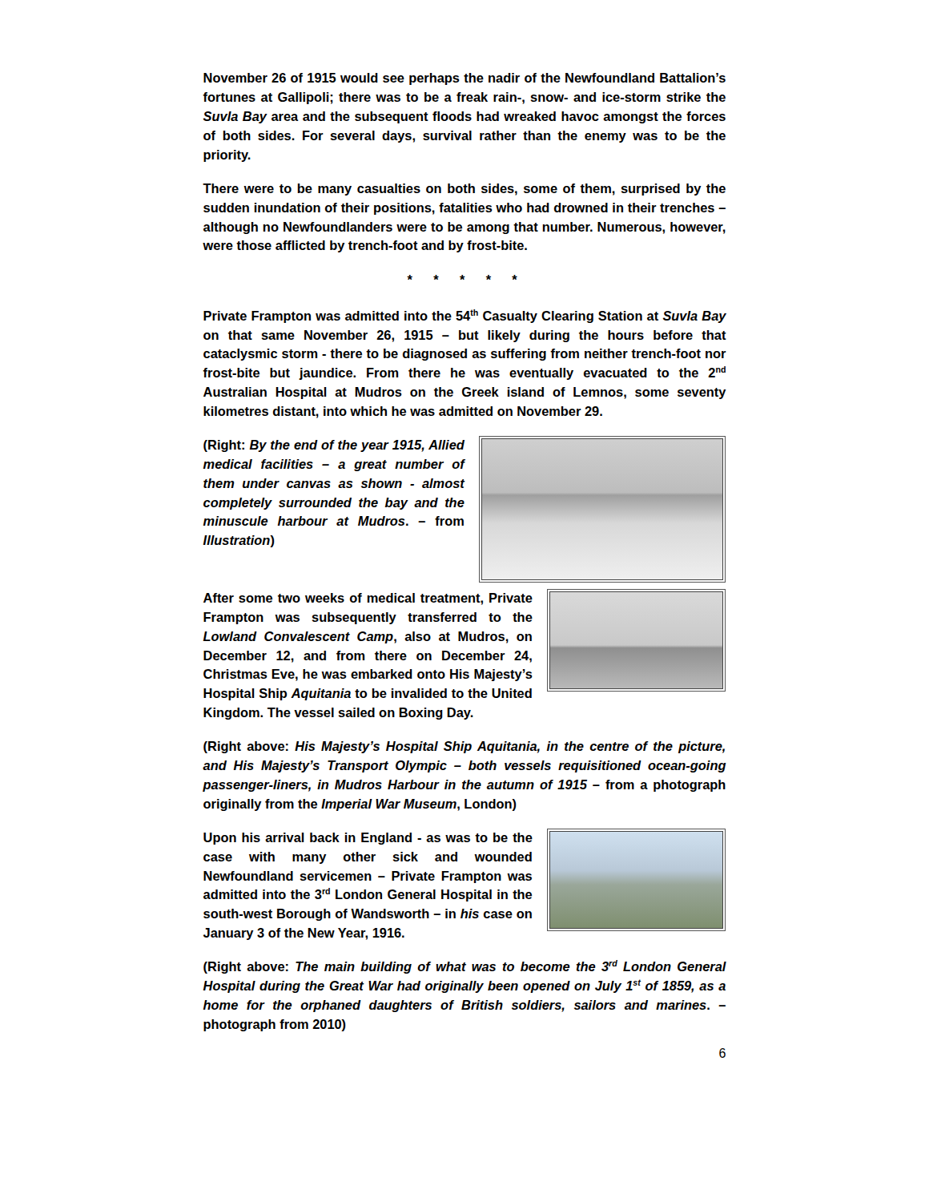November 26 of 1915 would see perhaps the nadir of the Newfoundland Battalion’s fortunes at Gallipoli; there was to be a freak rain-, snow- and ice-storm strike the Suvla Bay area and the subsequent floods had wreaked havoc amongst the forces of both sides. For several days, survival rather than the enemy was to be the priority.
There were to be many casualties on both sides, some of them, surprised by the sudden inundation of their positions, fatalities who had drowned in their trenches – although no Newfoundlanders were to be among that number. Numerous, however, were those afflicted by trench-foot and by frost-bite.
* * * * *
Private Frampton was admitted into the 54th Casualty Clearing Station at Suvla Bay on that same November 26, 1915 – but likely during the hours before that cataclysmic storm - there to be diagnosed as suffering from neither trench-foot nor frost-bite but jaundice. From there he was eventually evacuated to the 2nd Australian Hospital at Mudros on the Greek island of Lemnos, some seventy kilometres distant, into which he was admitted on November 29.
(Right: By the end of the year 1915, Allied medical facilities – a great number of them under canvas as shown - almost completely surrounded the bay and the minuscule harbour at Mudros. – from Illustration)
After some two weeks of medical treatment, Private Frampton was subsequently transferred to the Lowland Convalescent Camp, also at Mudros, on December 12, and from there on December 24, Christmas Eve, he was embarked onto His Majesty’s Hospital Ship Aquitania to be invalided to the United Kingdom. The vessel sailed on Boxing Day.
(Right above: His Majesty’s Hospital Ship Aquitania, in the centre of the picture, and His Majesty’s Transport Olympic – both vessels requisitioned ocean-going passenger-liners, in Mudros Harbour in the autumn of 1915 – from a photograph originally from the Imperial War Museum, London)
Upon his arrival back in England - as was to be the case with many other sick and wounded Newfoundland servicemen – Private Frampton was admitted into the 3rd London General Hospital in the south-west Borough of Wandsworth – in his case on January 3 of the New Year, 1916.
(Right above: The main building of what was to become the 3rd London General Hospital during the Great War had originally been opened on July 1st of 1859, as a home for the orphaned daughters of British soldiers, sailors and marines. – photograph from 2010)
6